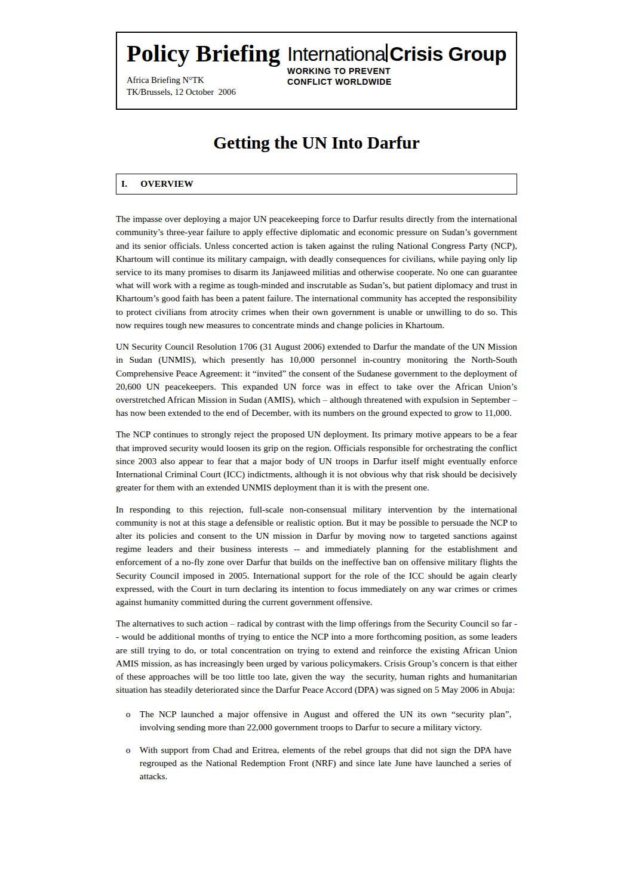Policy Briefing
Africa Briefing N°TK
TK/Brussels, 12 October 2006
Internationa Crisis Group
WORKING TO PREVENT
CONFLICT WORLDWIDE
Getting the UN Into Darfur
I. OVERVIEW
The impasse over deploying a major UN peacekeeping force to Darfur results directly from the international community’s three-year failure to apply effective diplomatic and economic pressure on Sudan’s government and its senior officials. Unless concerted action is taken against the ruling National Congress Party (NCP), Khartoum will continue its military campaign, with deadly consequences for civilians, while paying only lip service to its many promises to disarm its Janjaweed militias and otherwise cooperate. No one can guarantee what will work with a regime as tough-minded and inscrutable as Sudan’s, but patient diplomacy and trust in Khartoum’s good faith has been a patent failure. The international community has accepted the responsibility to protect civilians from atrocity crimes when their own government is unable or unwilling to do so. This now requires tough new measures to concentrate minds and change policies in Khartoum.
UN Security Council Resolution 1706 (31 August 2006) extended to Darfur the mandate of the UN Mission in Sudan (UNMIS), which presently has 10,000 personnel in-country monitoring the North-South Comprehensive Peace Agreement: it “invited” the consent of the Sudanese government to the deployment of 20,600 UN peacekeepers. This expanded UN force was in effect to take over the African Union’s overstretched African Mission in Sudan (AMIS), which – although threatened with expulsion in September – has now been extended to the end of December, with its numbers on the ground expected to grow to 11,000.
The NCP continues to strongly reject the proposed UN deployment. Its primary motive appears to be a fear that improved security would loosen its grip on the region. Officials responsible for orchestrating the conflict since 2003 also appear to fear that a major body of UN troops in Darfur itself might eventually enforce International Criminal Court (ICC) indictments, although it is not obvious why that risk should be decisively greater for them with an extended UNMIS deployment than it is with the present one.
In responding to this rejection, full-scale non-consensual military intervention by the international community is not at this stage a defensible or realistic option. But it may be possible to persuade the NCP to alter its policies and consent to the UN mission in Darfur by moving now to targeted sanctions against regime leaders and their business interests -- and immediately planning for the establishment and enforcement of a no-fly zone over Darfur that builds on the ineffective ban on offensive military flights the Security Council imposed in 2005. International support for the role of the ICC should be again clearly expressed, with the Court in turn declaring its intention to focus immediately on any war crimes or crimes against humanity committed during the current government offensive.
The alternatives to such action – radical by contrast with the limp offerings from the Security Council so far -- would be additional months of trying to entice the NCP into a more forthcoming position, as some leaders are still trying to do, or total concentration on trying to extend and reinforce the existing African Union AMIS mission, as has increasingly been urged by various policymakers. Crisis Group’s concern is that either of these approaches will be too little too late, given the way the security, human rights and humanitarian situation has steadily deteriorated since the Darfur Peace Accord (DPA) was signed on 5 May 2006 in Abuja:
o The NCP launched a major offensive in August and offered the UN its own “security plan”, involving sending more than 22,000 government troops to Darfur to secure a military victory.
o With support from Chad and Eritrea, elements of the rebel groups that did not sign the DPA have regrouped as the National Redemption Front (NRF) and since late June have launched a series of attacks.